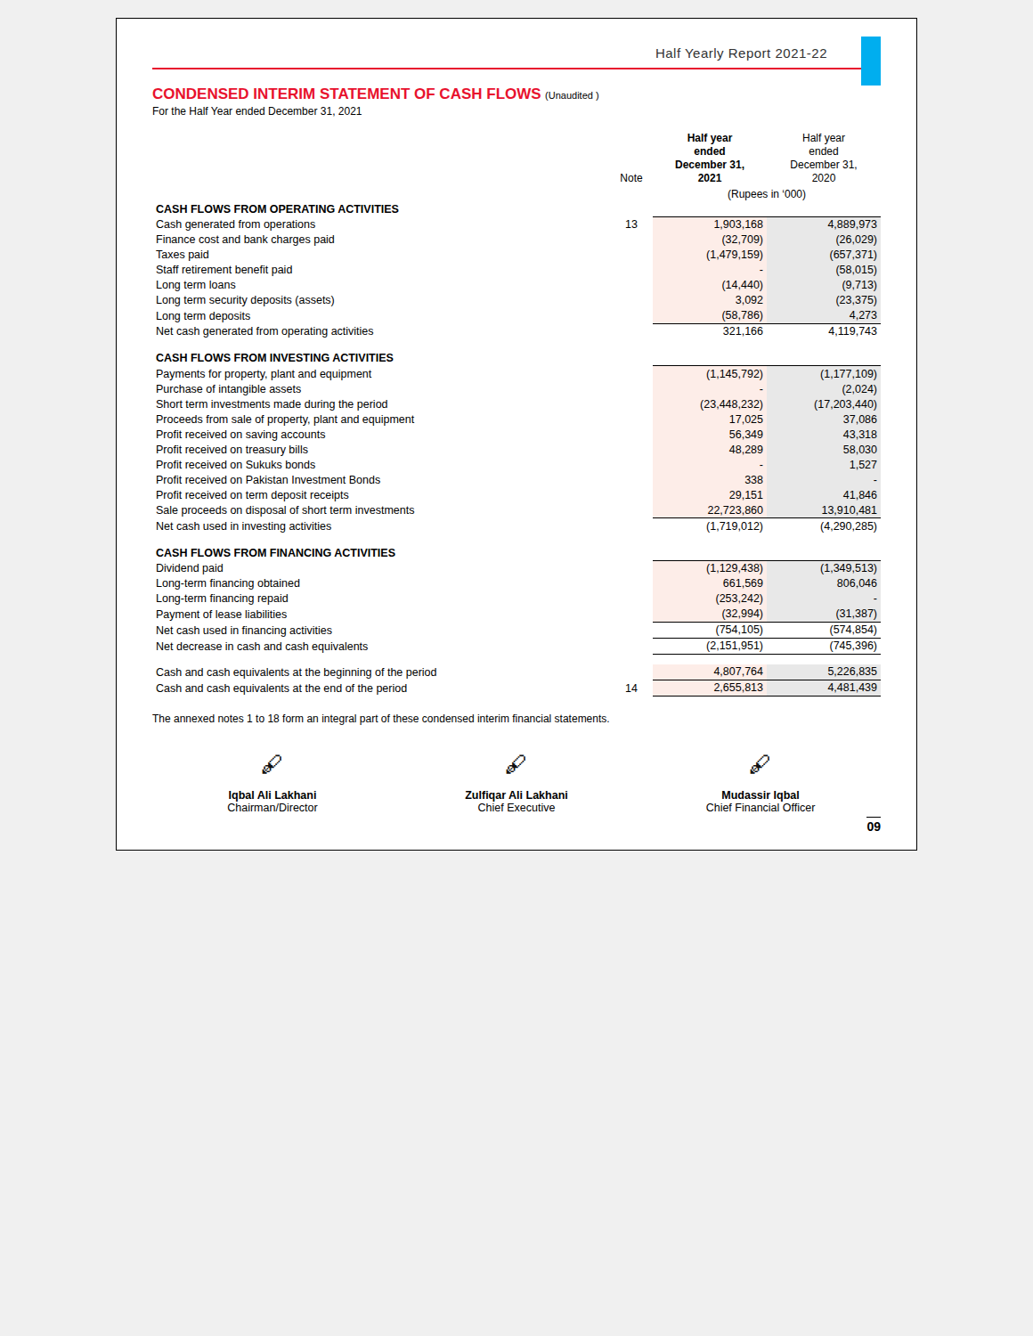Half Yearly Report 2021-22
CONDENSED INTERIM STATEMENT OF CASH FLOWS
(Unaudited )
For the Half Year ended December 31, 2021
| | Note | Half year ended December 31, 2021 | Half year ended December 31, 2020 |
| | | (Rupees in ‘000) |
| CASH FLOWS FROM OPERATING ACTIVITIES | | | |
| Cash generated from operations | 13 | 1,903,168 | 4,889,973 |
| Finance cost and bank charges paid | | (32,709) | (26,029) |
| Taxes paid | | (1,479,159) | (657,371) |
| Staff retirement benefit paid | | - | (58,015) |
| Long term loans | | (14,440) | (9,713) |
| Long term security deposits (assets) | | 3,092 | (23,375) |
| Long term deposits | | (58,786) | 4,273 |
| Net cash generated from operating activities | | 321,166 | 4,119,743 |
| CASH FLOWS FROM INVESTING ACTIVITIES | | | |
| Payments for property, plant and equipment | | (1,145,792) | (1,177,109) |
| Purchase of intangible assets | | - | (2,024) |
| Short term investments made during the period | | (23,448,232) | (17,203,440) |
| Proceeds from sale of property, plant and equipment | | 17,025 | 37,086 |
| Profit received on saving accounts | | 56,349 | 43,318 |
| Profit received on treasury bills | | 48,289 | 58,030 |
| Profit received on Sukuks bonds | | - | 1,527 |
| Profit received on Pakistan Investment Bonds | | 338 | - |
| Profit received on term deposit receipts | | 29,151 | 41,846 |
| Sale proceeds on disposal of short term investments | | 22,723,860 | 13,910,481 |
| Net cash used in investing activities | | (1,719,012) | (4,290,285) |
| CASH FLOWS FROM FINANCING ACTIVITIES | | | |
| Dividend paid | | (1,129,438) | (1,349,513) |
| Long-term financing obtained | | 661,569 | 806,046 |
| Long-term financing repaid | | (253,242) | - |
| Payment of lease liabilities | | (32,994) | (31,387) |
| Net cash used in financing activities | | (754,105) | (574,854) |
| Net decrease in cash and cash equivalents | | (2,151,951) | (745,396) |
| Cash and cash equivalents at the beginning of the period | | 4,807,764 | 5,226,835 |
| Cash and cash equivalents at the end of the period | 14 | 2,655,813 | 4,481,439 |
The annexed notes 1 to 18 form an integral part of these condensed interim financial statements.
🖋
Iqbal Ali Lakhani
Chairman/Director
🖋
Zulfiqar Ali Lakhani
Chief Executive
🖋
Mudassir Iqbal
Chief Financial Officer
09